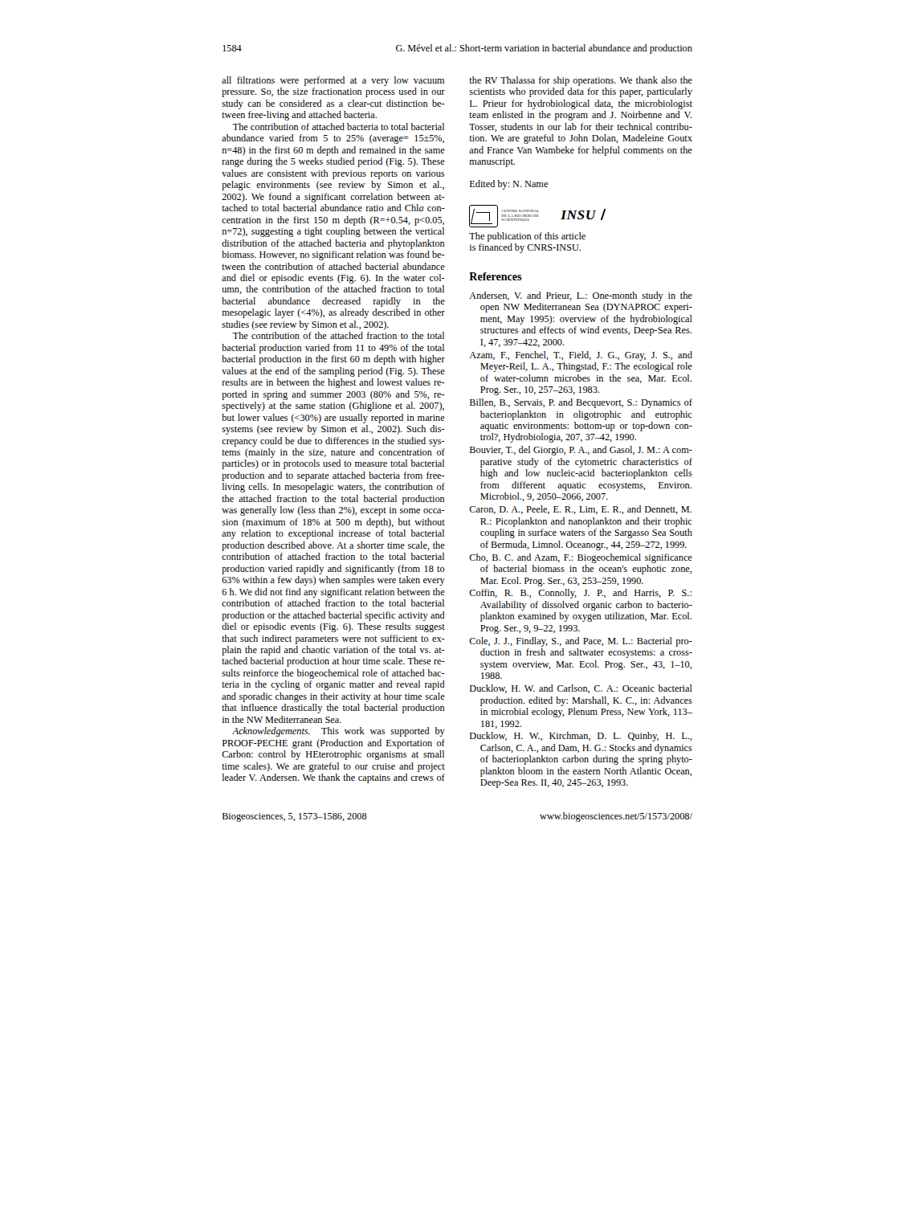1584 G. Mével et al.: Short-term variation in bacterial abundance and production
all filtrations were performed at a very low vacuum pressure. So, the size fractionation process used in our study can be considered as a clear-cut distinction between free-living and attached bacteria.
The contribution of attached bacteria to total bacterial abundance varied from 5 to 25% (average= 15±5%, n=48) in the first 60 m depth and remained in the same range during the 5 weeks studied period (Fig. 5). These values are consistent with previous reports on various pelagic environments (see review by Simon et al., 2002). We found a significant correlation between attached to total bacterial abundance ratio and Chla concentration in the first 150 m depth (R=+0.54, p<0.05, n=72), suggesting a tight coupling between the vertical distribution of the attached bacteria and phytoplankton biomass. However, no significant relation was found between the contribution of attached bacterial abundance and diel or episodic events (Fig. 6). In the water column, the contribution of the attached fraction to total bacterial abundance decreased rapidly in the mesopelagic layer (<4%), as already described in other studies (see review by Simon et al., 2002).
The contribution of the attached fraction to the total bacterial production varied from 11 to 49% of the total bacterial production in the first 60 m depth with higher values at the end of the sampling period (Fig. 5). These results are in between the highest and lowest values reported in spring and summer 2003 (80% and 5%, respectively) at the same station (Ghiglione et al. 2007), but lower values (<30%) are usually reported in marine systems (see review by Simon et al., 2002). Such discrepancy could be due to differences in the studied systems (mainly in the size, nature and concentration of particles) or in protocols used to measure total bacterial production and to separate attached bacteria from free-living cells. In mesopelagic waters, the contribution of the attached fraction to the total bacterial production was generally low (less than 2%), except in some occasion (maximum of 18% at 500 m depth), but without any relation to exceptional increase of total bacterial production described above. At a shorter time scale, the contribution of attached fraction to the total bacterial production varied rapidly and significantly (from 18 to 63% within a few days) when samples were taken every 6 h. We did not find any significant relation between the contribution of attached fraction to the total bacterial production or the attached bacterial specific activity and diel or episodic events (Fig. 6). These results suggest that such indirect parameters were not sufficient to explain the rapid and chaotic variation of the total vs. attached bacterial production at hour time scale. These results reinforce the biogeochemical role of attached bacteria in the cycling of organic matter and reveal rapid and sporadic changes in their activity at hour time scale that influence drastically the total bacterial production in the NW Mediterranean Sea.
Acknowledgements. This work was supported by PROOF-PECHE grant (Production and Exportation of Carbon: control by HEterotrophic organisms at small time scales). We are grateful to our cruise and project leader V. Andersen. We thank the captains and crews of the RV Thalassa for ship operations. We thank also the scientists who provided data for this paper, particularly L. Prieur for hydrobiological data, the microbiologist team enlisted in the program and J. Noirbenne and V. Tosser, students in our lab for their technical contribution. We are grateful to John Dolan, Madeleine Goutx and France Van Wambeke for helpful comments on the manuscript.
Edited by: N. Name
Centre National
de la Recherche
Scientifique
INSU
The publication of this article
is financed by CNRS-INSU.
References
Andersen, V. and Prieur, L.: One-month study in the open NW Mediterranean Sea (DYNAPROC experiment, May 1995): overview of the hydrobiological structures and effects of wind events, Deep-Sea Res. I, 47, 397–422, 2000.
Azam, F., Fenchel, T., Field, J. G., Gray, J. S., and Meyer-Reil, L. A., Thingstad, F.: The ecological role of water-column microbes in the sea, Mar. Ecol. Prog. Ser., 10, 257–263, 1983.
Billen, B., Servais, P. and Becquevort, S.: Dynamics of bacterioplankton in oligotrophic and eutrophic aquatic environments: bottom-up or top-down control?, Hydrobiologia, 207, 37–42, 1990.
Bouvier, T., del Giorgio, P. A., and Gasol, J. M.: A comparative study of the cytometric characteristics of high and low nucleic-acid bacterioplankton cells from different aquatic ecosystems, Environ. Microbiol., 9, 2050–2066, 2007.
Caron, D. A., Peele, E. R., Lim, E. R., and Dennett, M. R.: Picoplankton and nanoplankton and their trophic coupling in surface waters of the Sargasso Sea South of Bermuda, Limnol. Oceanogr., 44, 259–272, 1999.
Cho, B. C. and Azam, F.: Biogeochemical significance of bacterial biomass in the ocean's euphotic zone, Mar. Ecol. Prog. Ser., 63, 253–259, 1990.
Coffin, R. B., Connolly, J. P., and Harris, P. S.: Availability of dissolved organic carbon to bacterioplankton examined by oxygen utilization, Mar. Ecol. Prog. Ser., 9, 9–22, 1993.
Cole, J. J., Findlay, S., and Pace, M. L.: Bacterial production in fresh and saltwater ecosystems: a cross-system overview, Mar. Ecol. Prog. Ser., 43, 1–10, 1988.
Ducklow, H. W. and Carlson, C. A.: Oceanic bacterial production. edited by: Marshall, K. C., in: Advances in microbial ecology, Plenum Press, New York, 113–181, 1992.
Ducklow, H. W., Kirchman, D. L. Quinby, H. L., Carlson, C. A., and Dam, H. G.: Stocks and dynamics of bacterioplankton carbon during the spring phytoplankton bloom in the eastern North Atlantic Ocean, Deep-Sea Res. II, 40, 245–263, 1993.
Biogeosciences, 5, 1573–1586, 2008 www.biogeosciences.net/5/1573/2008/